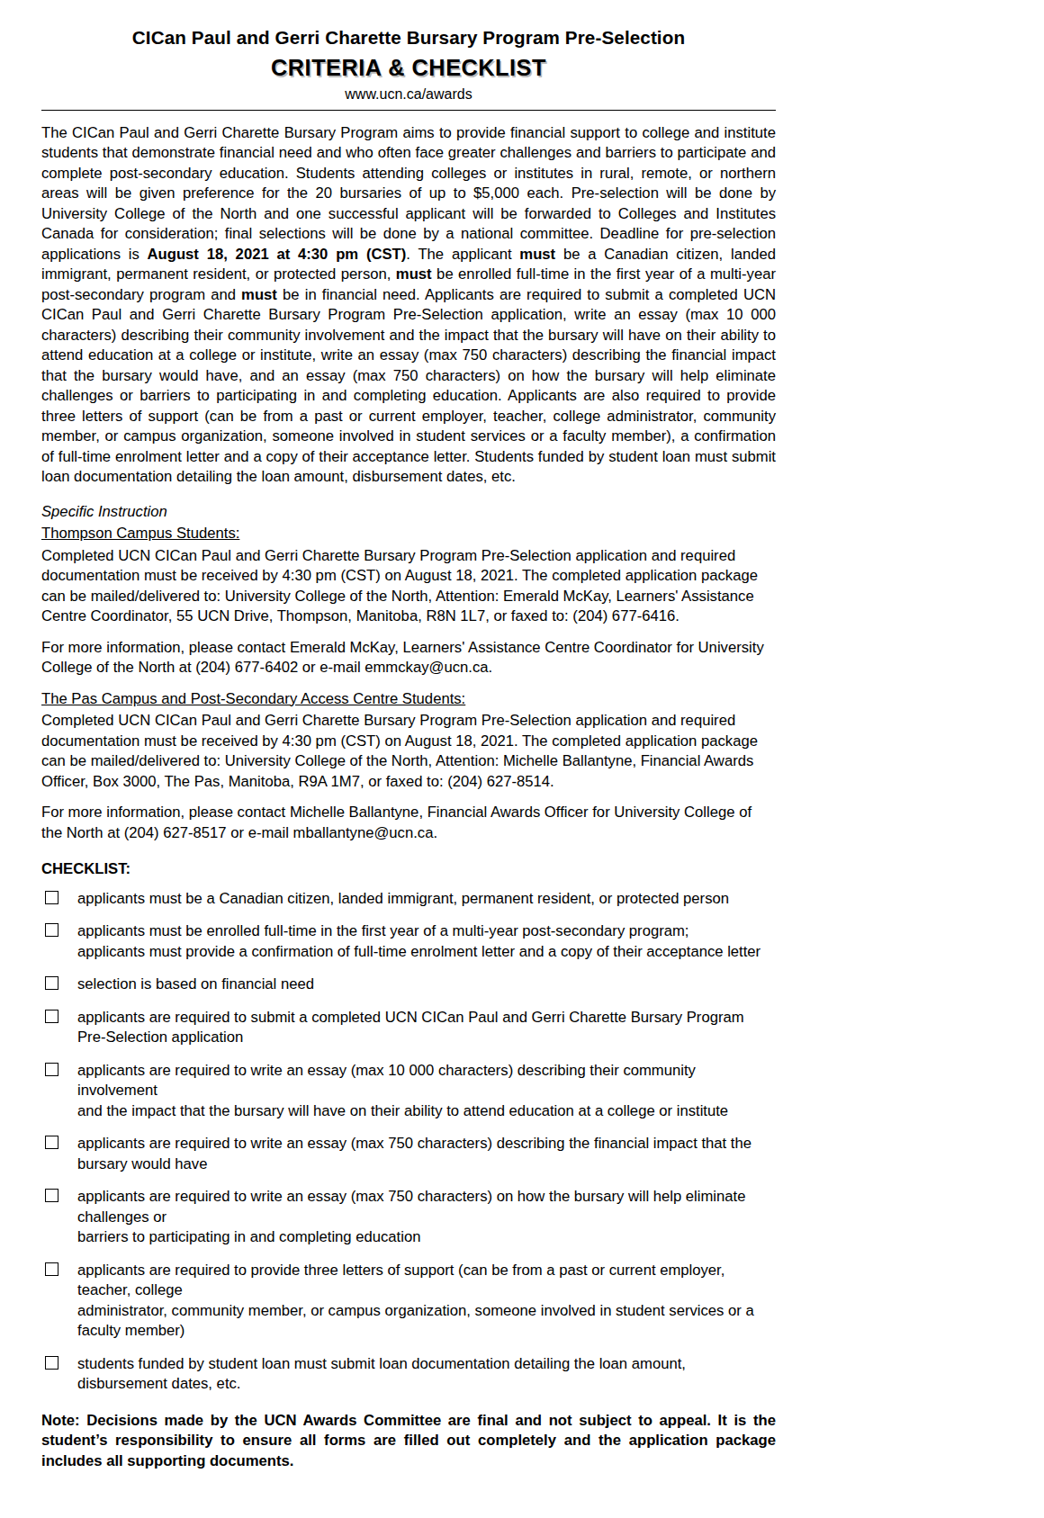CICan Paul and Gerri Charette Bursary Program Pre-Selection
CRITERIA & CHECKLIST
www.ucn.ca/awards
The CICan Paul and Gerri Charette Bursary Program aims to provide financial support to college and institute students that demonstrate financial need and who often face greater challenges and barriers to participate and complete post-secondary education. Students attending colleges or institutes in rural, remote, or northern areas will be given preference for the 20 bursaries of up to $5,000 each. Pre-selection will be done by University College of the North and one successful applicant will be forwarded to Colleges and Institutes Canada for consideration; final selections will be done by a national committee. Deadline for pre-selection applications is August 18, 2021 at 4:30 pm (CST). The applicant must be a Canadian citizen, landed immigrant, permanent resident, or protected person, must be enrolled full-time in the first year of a multi-year post-secondary program and must be in financial need. Applicants are required to submit a completed UCN CICan Paul and Gerri Charette Bursary Program Pre-Selection application, write an essay (max 10 000 characters) describing their community involvement and the impact that the bursary will have on their ability to attend education at a college or institute, write an essay (max 750 characters) describing the financial impact that the bursary would have, and an essay (max 750 characters) on how the bursary will help eliminate challenges or barriers to participating in and completing education. Applicants are also required to provide three letters of support (can be from a past or current employer, teacher, college administrator, community member, or campus organization, someone involved in student services or a faculty member), a confirmation of full-time enrolment letter and a copy of their acceptance letter. Students funded by student loan must submit loan documentation detailing the loan amount, disbursement dates, etc.
Specific Instruction
Thompson Campus Students:
Completed UCN CICan Paul and Gerri Charette Bursary Program Pre-Selection application and required documentation must be received by 4:30 pm (CST) on August 18, 2021. The completed application package can be mailed/delivered to: University College of the North, Attention: Emerald McKay, Learners' Assistance Centre Coordinator, 55 UCN Drive, Thompson, Manitoba, R8N 1L7, or faxed to: (204) 677-6416.
For more information, please contact Emerald McKay, Learners' Assistance Centre Coordinator for University College of the North at (204) 677-6402 or e-mail emmckay@ucn.ca.
The Pas Campus and Post-Secondary Access Centre Students:
Completed UCN CICan Paul and Gerri Charette Bursary Program Pre-Selection application and required documentation must be received by 4:30 pm (CST) on August 18, 2021. The completed application package can be mailed/delivered to: University College of the North, Attention: Michelle Ballantyne, Financial Awards Officer, Box 3000, The Pas, Manitoba, R9A 1M7, or faxed to: (204) 627-8514.
For more information, please contact Michelle Ballantyne, Financial Awards Officer for University College of the North at (204) 627-8517 or e-mail mballantyne@ucn.ca.
CHECKLIST:
applicants must be a Canadian citizen, landed immigrant, permanent resident, or protected person
applicants must be enrolled full-time in the first year of a multi-year post-secondary program;
applicants must provide a confirmation of full-time enrolment letter and a copy of their acceptance letter
selection is based on financial need
applicants are required to submit a completed UCN CICan Paul and Gerri Charette Bursary Program Pre-Selection application
applicants are required to write an essay (max 10 000 characters) describing their community involvement
and the impact that the bursary will have on their ability to attend education at a college or institute
applicants are required to write an essay (max 750 characters) describing the financial impact that the bursary would have
applicants are required to write an essay (max 750 characters) on how the bursary will help eliminate challenges or
barriers to participating in and completing education
applicants are required to provide three letters of support (can be from a past or current employer, teacher, college
administrator, community member, or campus organization, someone involved in student services or a faculty member)
students funded by student loan must submit loan documentation detailing the loan amount, disbursement dates, etc.
Note: Decisions made by the UCN Awards Committee are final and not subject to appeal. It is the student’s responsibility to ensure all forms are filled out completely and the application package includes all supporting documents.